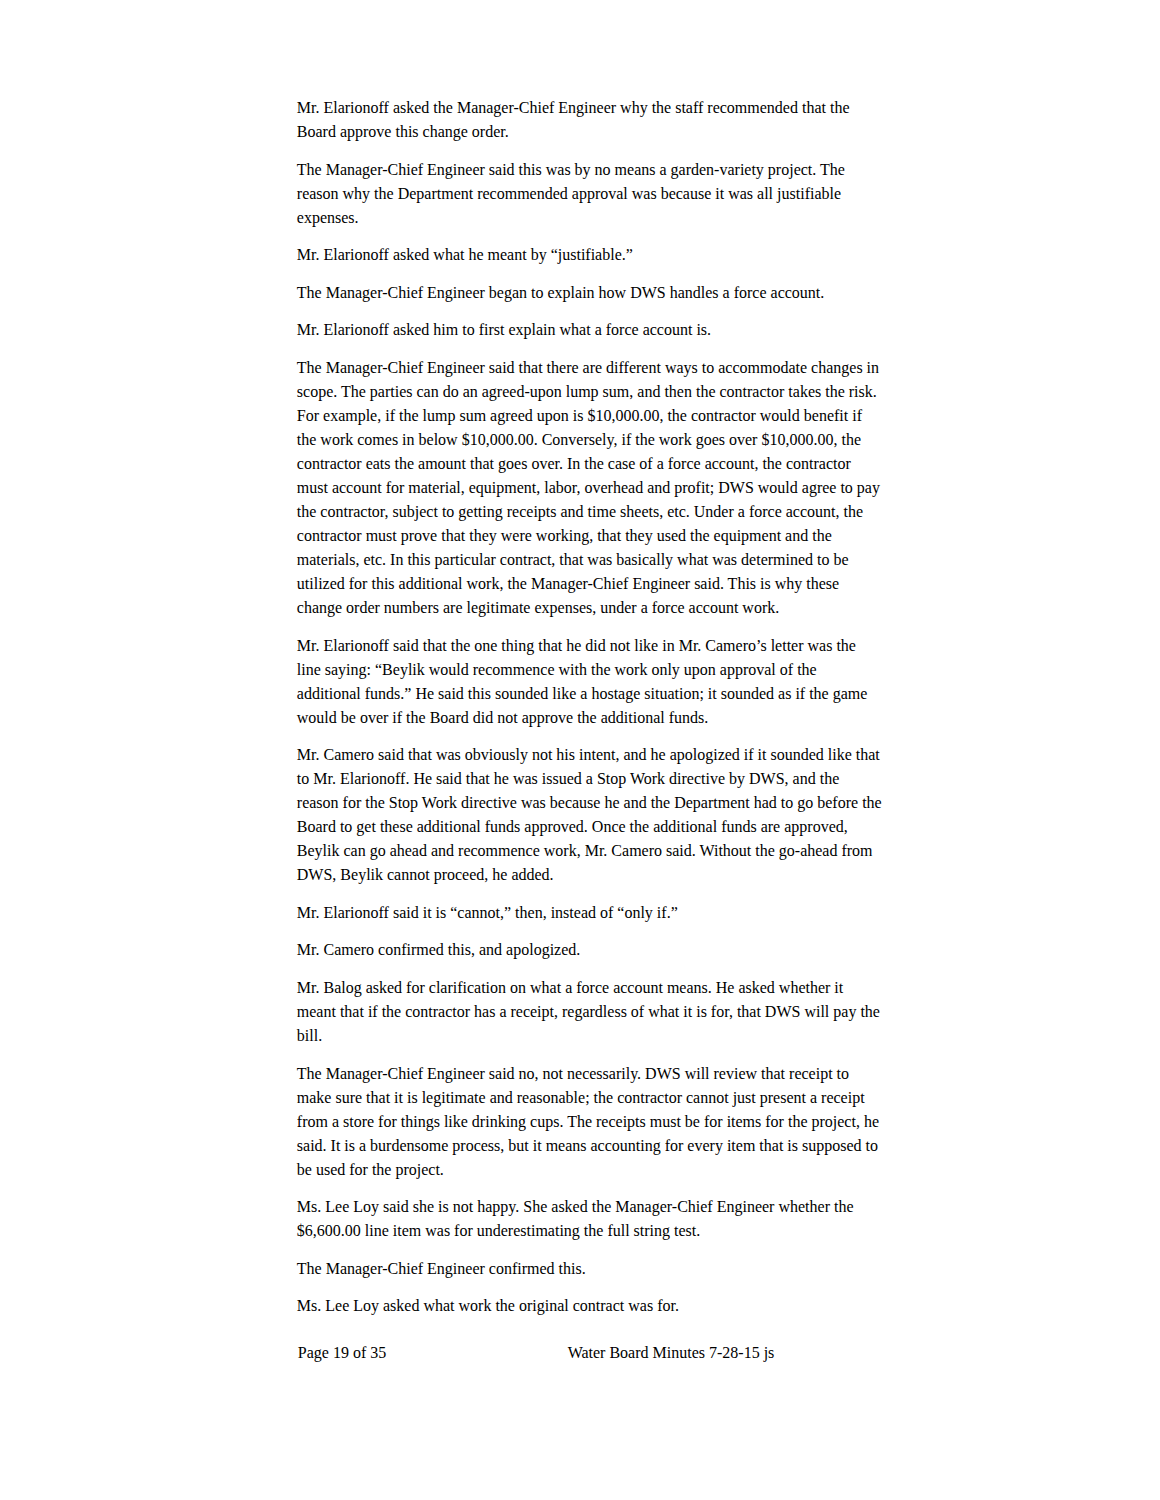Mr. Elarionoff asked the Manager-Chief Engineer why the staff recommended that the Board approve this change order.
The Manager-Chief Engineer said this was by no means a garden-variety project. The reason why the Department recommended approval was because it was all justifiable expenses.
Mr. Elarionoff asked what he meant by “justifiable.”
The Manager-Chief Engineer began to explain how DWS handles a force account.
Mr. Elarionoff asked him to first explain what a force account is.
The Manager-Chief Engineer said that there are different ways to accommodate changes in scope. The parties can do an agreed-upon lump sum, and then the contractor takes the risk. For example, if the lump sum agreed upon is $10,000.00, the contractor would benefit if the work comes in below $10,000.00. Conversely, if the work goes over $10,000.00, the contractor eats the amount that goes over. In the case of a force account, the contractor must account for material, equipment, labor, overhead and profit; DWS would agree to pay the contractor, subject to getting receipts and time sheets, etc. Under a force account, the contractor must prove that they were working, that they used the equipment and the materials, etc. In this particular contract, that was basically what was determined to be utilized for this additional work, the Manager-Chief Engineer said. This is why these change order numbers are legitimate expenses, under a force account work.
Mr. Elarionoff said that the one thing that he did not like in Mr. Camero’s letter was the line saying: “Beylik would recommence with the work only upon approval of the additional funds.” He said this sounded like a hostage situation; it sounded as if the game would be over if the Board did not approve the additional funds.
Mr. Camero said that was obviously not his intent, and he apologized if it sounded like that to Mr. Elarionoff. He said that he was issued a Stop Work directive by DWS, and the reason for the Stop Work directive was because he and the Department had to go before the Board to get these additional funds approved. Once the additional funds are approved, Beylik can go ahead and recommence work, Mr. Camero said. Without the go-ahead from DWS, Beylik cannot proceed, he added.
Mr. Elarionoff said it is “cannot,” then, instead of “only if.”
Mr. Camero confirmed this, and apologized.
Mr. Balog asked for clarification on what a force account means. He asked whether it meant that if the contractor has a receipt, regardless of what it is for, that DWS will pay the bill.
The Manager-Chief Engineer said no, not necessarily. DWS will review that receipt to make sure that it is legitimate and reasonable; the contractor cannot just present a receipt from a store for things like drinking cups. The receipts must be for items for the project, he said. It is a burdensome process, but it means accounting for every item that is supposed to be used for the project.
Ms. Lee Loy said she is not happy. She asked the Manager-Chief Engineer whether the $6,600.00 line item was for underestimating the full string test.
The Manager-Chief Engineer confirmed this.
Ms. Lee Loy asked what work the original contract was for.
| Page 19 of 35 | Water Board Minutes 7-28-15 js |